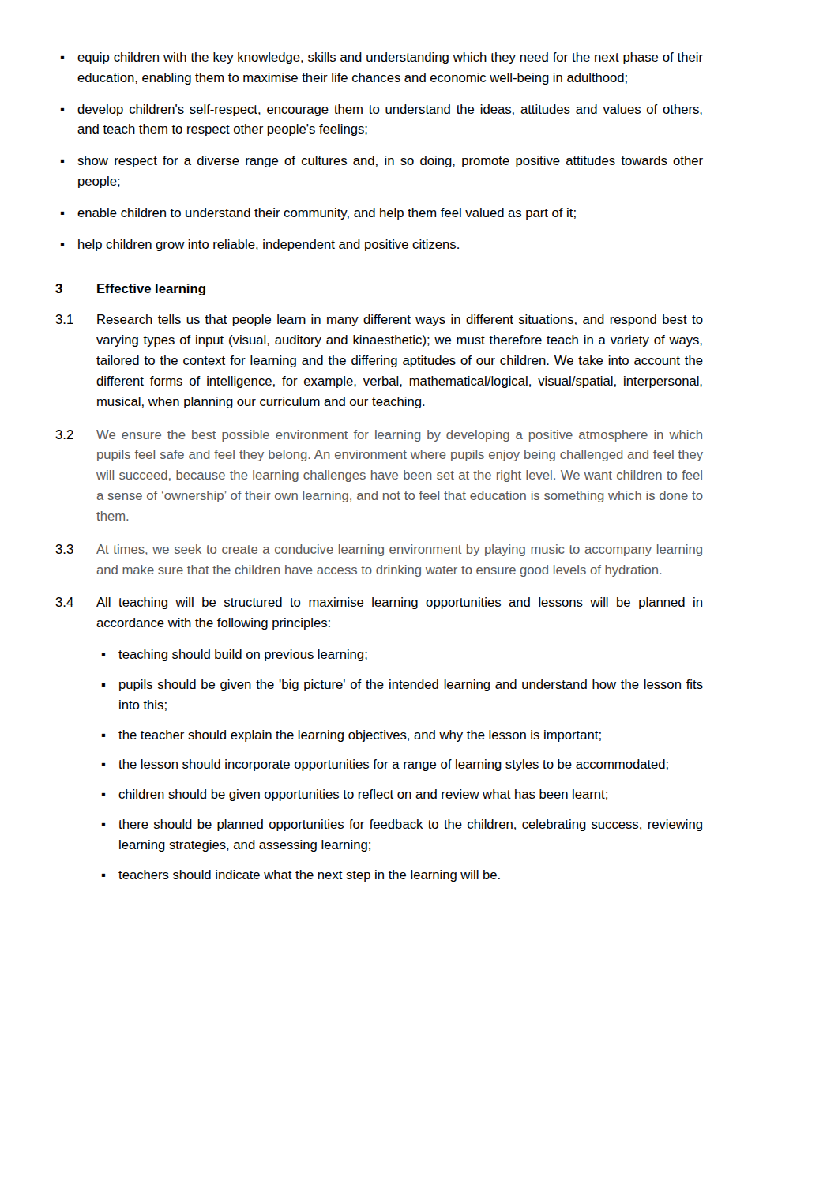equip children with the key knowledge, skills and understanding which they need for the next phase of their education, enabling them to maximise their life chances and economic well-being in adulthood;
develop children's self-respect, encourage them to understand the ideas, attitudes and values of others, and teach them to respect other people's feelings;
show respect for a diverse range of cultures and, in so doing, promote positive attitudes towards other people;
enable children to understand their community, and help them feel valued as part of it;
help children grow into reliable, independent and positive citizens.
3 Effective learning
3.1 Research tells us that people learn in many different ways in different situations, and respond best to varying types of input (visual, auditory and kinaesthetic); we must therefore teach in a variety of ways, tailored to the context for learning and the differing aptitudes of our children. We take into account the different forms of intelligence, for example, verbal, mathematical/logical, visual/spatial, interpersonal, musical, when planning our curriculum and our teaching.
3.2 We ensure the best possible environment for learning by developing a positive atmosphere in which pupils feel safe and feel they belong. An environment where pupils enjoy being challenged and feel they will succeed, because the learning challenges have been set at the right level. We want children to feel a sense of ‘ownership’ of their own learning, and not to feel that education is something which is done to them.
3.3 At times, we seek to create a conducive learning environment by playing music to accompany learning and make sure that the children have access to drinking water to ensure good levels of hydration.
3.4 All teaching will be structured to maximise learning opportunities and lessons will be planned in accordance with the following principles:
teaching should build on previous learning;
pupils should be given the 'big picture' of the intended learning and understand how the lesson fits into this;
the teacher should explain the learning objectives, and why the lesson is important;
the lesson should incorporate opportunities for a range of learning styles to be accommodated;
children should be given opportunities to reflect on and review what has been learnt;
there should be planned opportunities for feedback to the children, celebrating success, reviewing learning strategies, and assessing learning;
teachers should indicate what the next step in the learning will be.